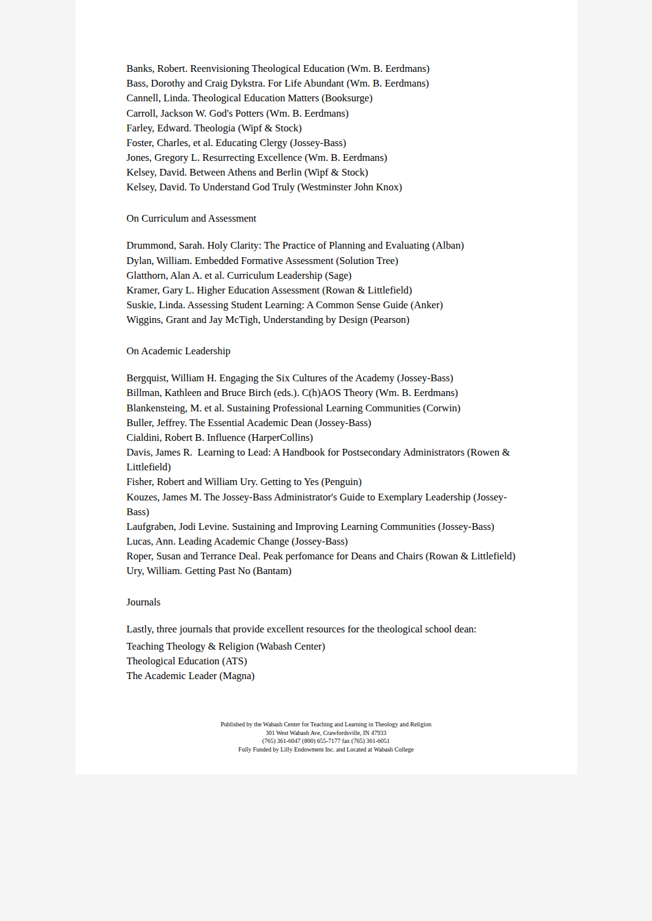Banks, Robert. Reenvisioning Theological Education (Wm. B. Eerdmans)
Bass, Dorothy and Craig Dykstra. For Life Abundant (Wm. B. Eerdmans)
Cannell, Linda. Theological Education Matters (Booksurge)
Carroll, Jackson W. God's Potters (Wm. B. Eerdmans)
Farley, Edward. Theologia (Wipf & Stock)
Foster, Charles, et al. Educating Clergy (Jossey-Bass)
Jones, Gregory L. Resurrecting Excellence (Wm. B. Eerdmans)
Kelsey, David. Between Athens and Berlin (Wipf & Stock)
Kelsey, David. To Understand God Truly (Westminster John Knox)
On Curriculum and Assessment
Drummond, Sarah. Holy Clarity: The Practice of Planning and Evaluating (Alban)
Dylan, William. Embedded Formative Assessment (Solution Tree)
Glatthorn, Alan A. et al. Curriculum Leadership (Sage)
Kramer, Gary L. Higher Education Assessment (Rowan & Littlefield)
Suskie, Linda. Assessing Student Learning: A Common Sense Guide (Anker)
Wiggins, Grant and Jay McTigh, Understanding by Design (Pearson)
On Academic Leadership
Bergquist, William H. Engaging the Six Cultures of the Academy (Jossey-Bass)
Billman, Kathleen and Bruce Birch (eds.). C(h)AOS Theory (Wm. B. Eerdmans)
Blankensteing, M. et al. Sustaining Professional Learning Communities (Corwin)
Buller, Jeffrey. The Essential Academic Dean (Jossey-Bass)
Cialdini, Robert B. Influence (HarperCollins)
Davis, James R. Learning to Lead: A Handbook for Postsecondary Administrators (Rowen & Littlefield)
Fisher, Robert and William Ury. Getting to Yes (Penguin)
Kouzes, James M. The Jossey-Bass Administrator's Guide to Exemplary Leadership (Jossey-Bass)
Laufgraben, Jodi Levine. Sustaining and Improving Learning Communities (Jossey-Bass)
Lucas, Ann. Leading Academic Change (Jossey-Bass)
Roper, Susan and Terrance Deal. Peak perfomance for Deans and Chairs (Rowan & Littlefield)
Ury, William. Getting Past No (Bantam)
Journals
Lastly, three journals that provide excellent resources for the theological school dean:
Teaching Theology & Religion (Wabash Center)
Theological Education (ATS)
The Academic Leader (Magna)
Published by the Wabash Center for Teaching and Learning in Theology and Religion
301 West Wabash Ave, Crawfordsville, IN 47933
(765) 361-6047 (800) 655-7177 fax (765) 361-6051
Fully Funded by Lilly Endowment Inc. and Located at Wabash College